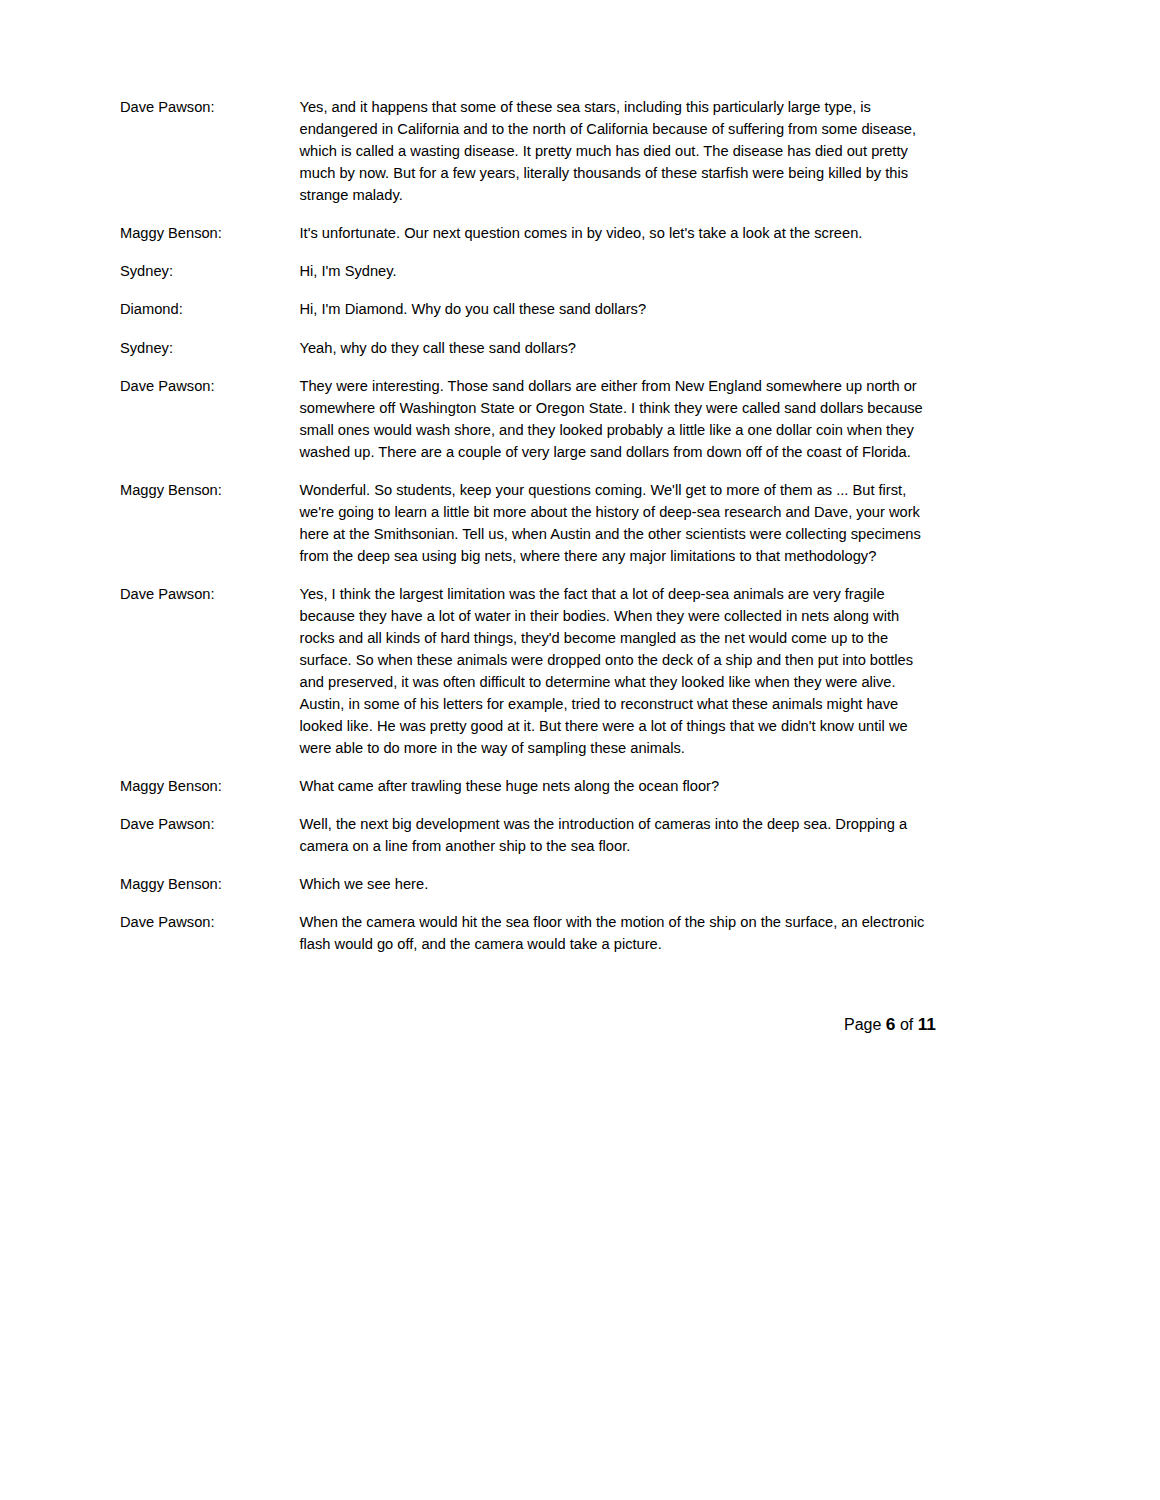| Dave Pawson: | Yes, and it happens that some of these sea stars, including this particularly large type, is endangered in California and to the north of California because of suffering from some disease, which is called a wasting disease. It pretty much has died out. The disease has died out pretty much by now. But for a few years, literally thousands of these starfish were being killed by this strange malady. |
| Maggy Benson: | It's unfortunate. Our next question comes in by video, so let's take a look at the screen. |
| Sydney: | Hi, I'm Sydney. |
| Diamond: | Hi, I'm Diamond. Why do you call these sand dollars? |
| Sydney: | Yeah, why do they call these sand dollars? |
| Dave Pawson: | They were interesting. Those sand dollars are either from New England somewhere up north or somewhere off Washington State or Oregon State. I think they were called sand dollars because small ones would wash shore, and they looked probably a little like a one dollar coin when they washed up. There are a couple of very large sand dollars from down off of the coast of Florida. |
| Maggy Benson: | Wonderful. So students, keep your questions coming. We'll get to more of them as ... But first, we're going to learn a little bit more about the history of deep-sea research and Dave, your work here at the Smithsonian. Tell us, when Austin and the other scientists were collecting specimens from the deep sea using big nets, where there any major limitations to that methodology? |
| Dave Pawson: | Yes, I think the largest limitation was the fact that a lot of deep-sea animals are very fragile because they have a lot of water in their bodies. When they were collected in nets along with rocks and all kinds of hard things, they'd become mangled as the net would come up to the surface. So when these animals were dropped onto the deck of a ship and then put into bottles and preserved, it was often difficult to determine what they looked like when they were alive. Austin, in some of his letters for example, tried to reconstruct what these animals might have looked like. He was pretty good at it. But there were a lot of things that we didn't know until we were able to do more in the way of sampling these animals. |
| Maggy Benson: | What came after trawling these huge nets along the ocean floor? |
| Dave Pawson: | Well, the next big development was the introduction of cameras into the deep sea. Dropping a camera on a line from another ship to the sea floor. |
| Maggy Benson: | Which we see here. |
| Dave Pawson: | When the camera would hit the sea floor with the motion of the ship on the surface, an electronic flash would go off, and the camera would take a picture. |
Page 6 of 11